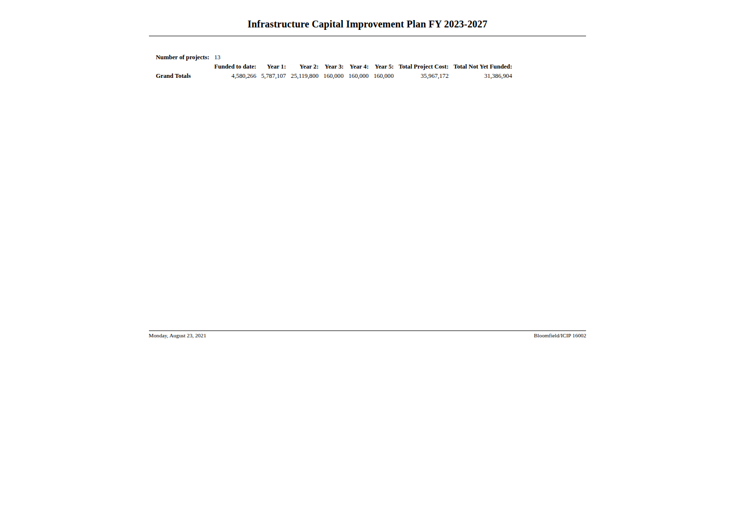Infrastructure Capital Improvement Plan FY 2023-2027
| Number of projects: | 13 | | | | | | |
| | Funded to date: | Year 1: | Year 2: | Year 3: | Year 4: | Year 5: | Total Project Cost: | Total Not Yet Funded: |
| Grand Totals | 4,580,266 | 5,787,107 | 25,119,800 | 160,000 | 160,000 | 160,000 | 35,967,172 | 31,386,904 |
Monday, August 23, 2021 Bloomfield/ICIP 16002